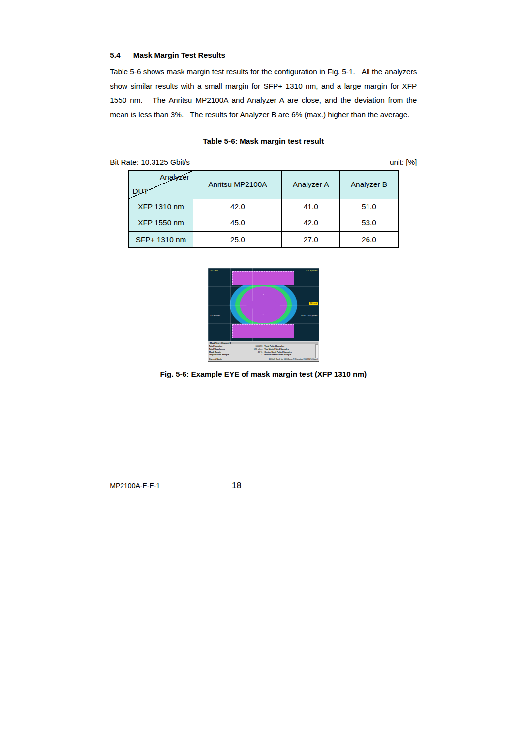5.4 Mask Margin Test Results
Table 5-6 shows mask margin test results for the configuration in Fig. 5-1. All the analyzers show similar results with a small margin for SFP+ 1310 nm, and a large margin for XFP 1550 nm. The Anritsu MP2100A and Analyzer A are close, and the deviation from the mean is less than 3%. The results for Analyzer B are 6% (max.) higher than the average.
Table 5-6: Mask margin test result
Bit Rate: 10.3125 Gbit/s unit: [%]
| Analyzer DUT | Anritsu MP2100A | Analyzer A | Analyzer B |
| --- | --- | --- | --- |
| XFP 1310 nm | 42.0 | 41.0 | 51.0 |
| XFP 1550 nm | 45.0 | 42.0 | 53.0 |
| SFP+ 1310 nm | 25.0 | 27.0 | 26.0 |
+1222mV 0 6.3µW/div 561 mV 11.4 mV/div 10.312 500 ps/div
Mask Test : Channel 5
Total Samples 600493
Total Waveforms 123 wfms
Mask Margin 42 %
Target Failed Sample 1
Total Failed Samples 0
Top Mask Failed Samples 0
Center Mask Failed Samples 0
Bottom Mask Failed Sample 0
Current Mask 10GbE Mask for 10GBase-R Standard (10.3125 Gbps)
Fig. 5-6: Example EYE of mask margin test (XFP 1310 nm)
MP2100A-E-E-1 18